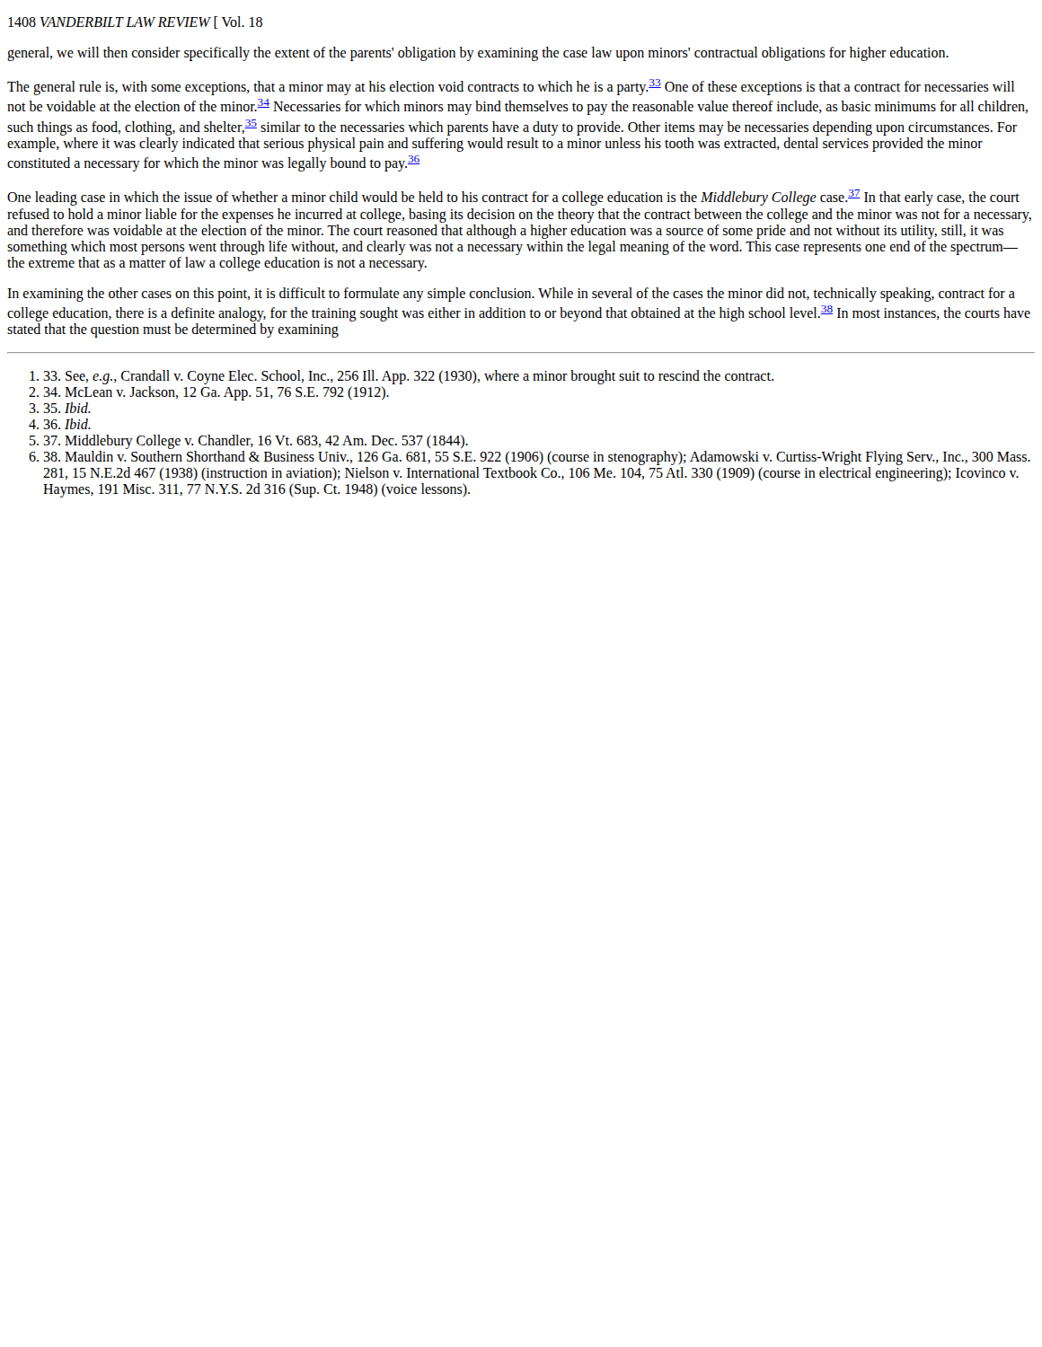1408 VANDERBILT LAW REVIEW [ Vol. 18
general, we will then consider specifically the extent of the parents' obligation by examining the case law upon minors' contractual obligations for higher education.
The general rule is, with some exceptions, that a minor may at his election void contracts to which he is a party.33 One of these exceptions is that a contract for necessaries will not be voidable at the election of the minor.34 Necessaries for which minors may bind themselves to pay the reasonable value thereof include, as basic minimums for all children, such things as food, clothing, and shelter,35 similar to the necessaries which parents have a duty to provide. Other items may be necessaries depending upon circumstances. For example, where it was clearly indicated that serious physical pain and suffering would result to a minor unless his tooth was extracted, dental services provided the minor constituted a necessary for which the minor was legally bound to pay.36
One leading case in which the issue of whether a minor child would be held to his contract for a college education is the Middlebury College case.37 In that early case, the court refused to hold a minor liable for the expenses he incurred at college, basing its decision on the theory that the contract between the college and the minor was not for a necessary, and therefore was voidable at the election of the minor. The court reasoned that although a higher education was a source of some pride and not without its utility, still, it was something which most persons went through life without, and clearly was not a necessary within the legal meaning of the word. This case represents one end of the spectrum—the extreme that as a matter of law a college education is not a necessary.
In examining the other cases on this point, it is difficult to formulate any simple conclusion. While in several of the cases the minor did not, technically speaking, contract for a college education, there is a definite analogy, for the training sought was either in addition to or beyond that obtained at the high school level.38 In most instances, the courts have stated that the question must be determined by examining
33. See, e.g., Crandall v. Coyne Elec. School, Inc., 256 Ill. App. 322 (1930), where a minor brought suit to rescind the contract.
34. McLean v. Jackson, 12 Ga. App. 51, 76 S.E. 792 (1912).
35. Ibid.
36. Ibid.
37. Middlebury College v. Chandler, 16 Vt. 683, 42 Am. Dec. 537 (1844).
38. Mauldin v. Southern Shorthand & Business Univ., 126 Ga. 681, 55 S.E. 922 (1906) (course in stenography); Adamowski v. Curtiss-Wright Flying Serv., Inc., 300 Mass. 281, 15 N.E.2d 467 (1938) (instruction in aviation); Nielson v. International Textbook Co., 106 Me. 104, 75 Atl. 330 (1909) (course in electrical engineering); Icovinco v. Haymes, 191 Misc. 311, 77 N.Y.S. 2d 316 (Sup. Ct. 1948) (voice lessons).